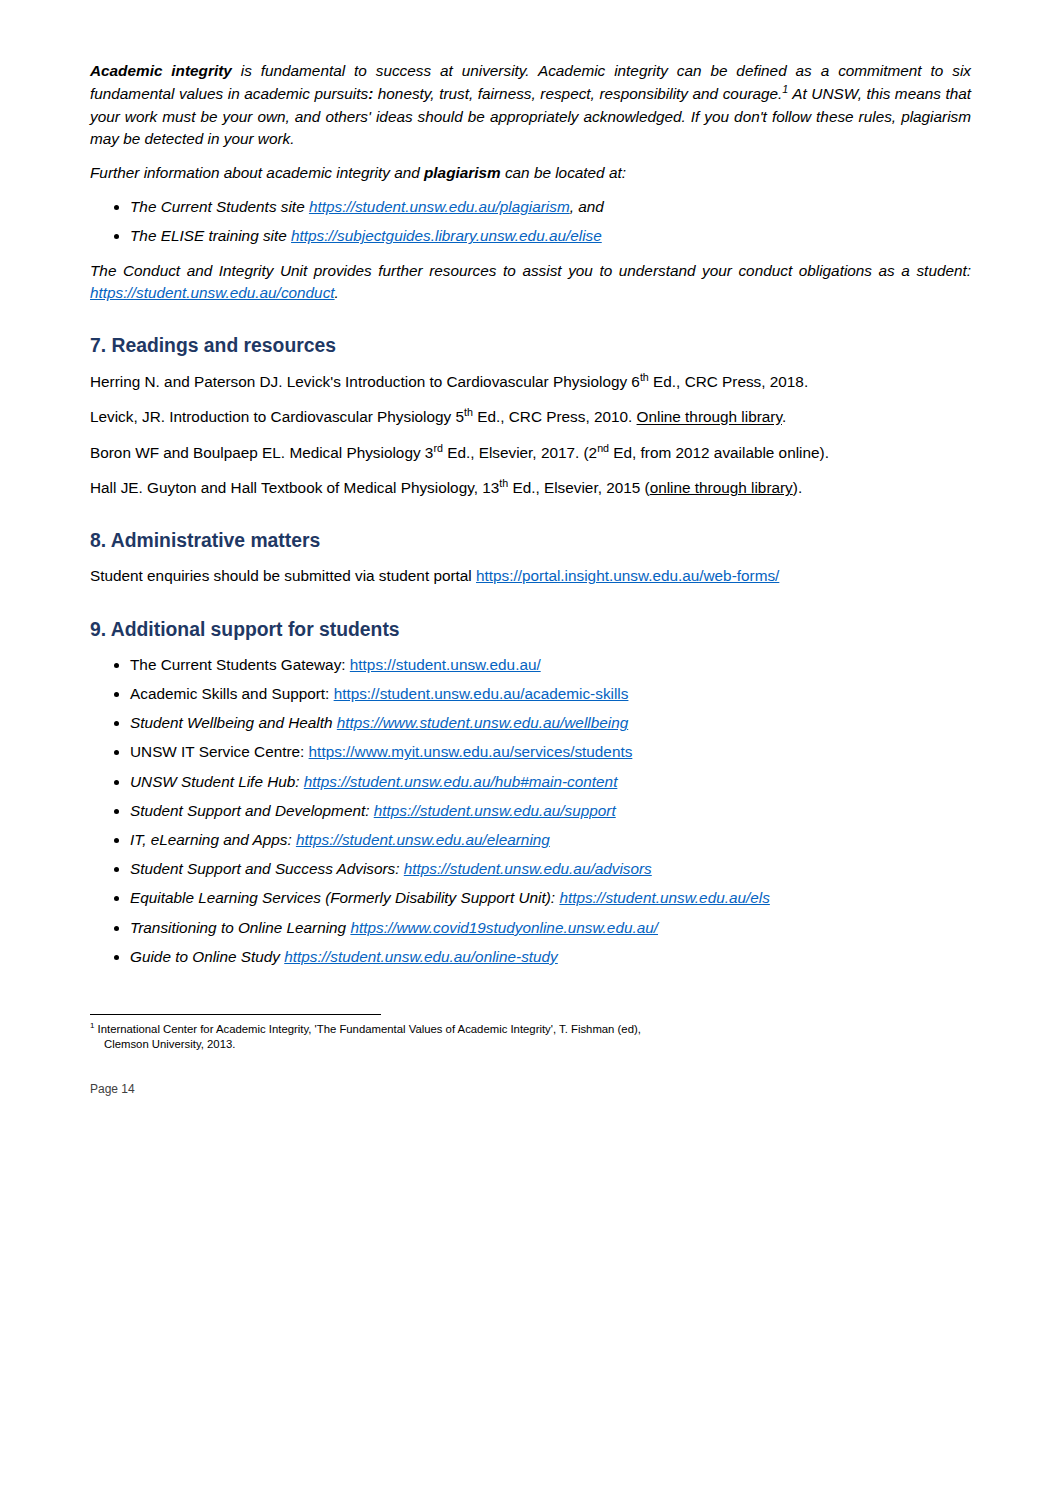Academic integrity is fundamental to success at university. Academic integrity can be defined as a commitment to six fundamental values in academic pursuits: honesty, trust, fairness, respect, responsibility and courage.1 At UNSW, this means that your work must be your own, and others' ideas should be appropriately acknowledged. If you don't follow these rules, plagiarism may be detected in your work.
Further information about academic integrity and plagiarism can be located at:
The Current Students site https://student.unsw.edu.au/plagiarism, and
The ELISE training site https://subjectguides.library.unsw.edu.au/elise
The Conduct and Integrity Unit provides further resources to assist you to understand your conduct obligations as a student: https://student.unsw.edu.au/conduct.
7. Readings and resources
Herring N. and Paterson DJ. Levick's Introduction to Cardiovascular Physiology 6th Ed., CRC Press, 2018.
Levick, JR. Introduction to Cardiovascular Physiology 5th Ed., CRC Press, 2010. Online through library.
Boron WF and Boulpaep EL. Medical Physiology 3rd Ed., Elsevier, 2017. (2nd Ed, from 2012 available online).
Hall JE. Guyton and Hall Textbook of Medical Physiology, 13th Ed., Elsevier, 2015 (online through library).
8. Administrative matters
Student enquiries should be submitted via student portal https://portal.insight.unsw.edu.au/web-forms/
9. Additional support for students
The Current Students Gateway: https://student.unsw.edu.au/
Academic Skills and Support: https://student.unsw.edu.au/academic-skills
Student Wellbeing and Health https://www.student.unsw.edu.au/wellbeing
UNSW IT Service Centre: https://www.myit.unsw.edu.au/services/students
UNSW Student Life Hub: https://student.unsw.edu.au/hub#main-content
Student Support and Development: https://student.unsw.edu.au/support
IT, eLearning and Apps: https://student.unsw.edu.au/elearning
Student Support and Success Advisors: https://student.unsw.edu.au/advisors
Equitable Learning Services (Formerly Disability Support Unit): https://student.unsw.edu.au/els
Transitioning to Online Learning https://www.covid19studyonline.unsw.edu.au/
Guide to Online Study https://student.unsw.edu.au/online-study
1 International Center for Academic Integrity, 'The Fundamental Values of Academic Integrity', T. Fishman (ed),
Clemson University, 2013.
Page 14